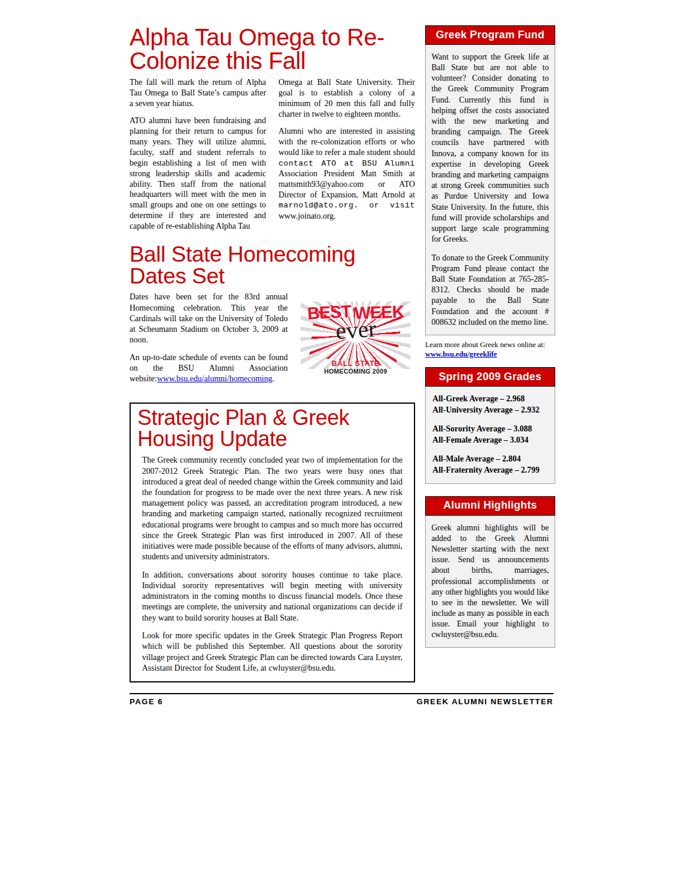Alpha Tau Omega to Re-Colonize this Fall
The fall will mark the return of Alpha Tau Omega to Ball State’s campus after a seven year hiatus.
ATO alumni have been fundraising and planning for their return to campus for many years. They will utilize alumni, faculty, staff and student referrals to begin establishing a list of men with strong leadership skills and academic ability. Then staff from the national headquarters will meet with the men in small groups and one on one settings to determine if they are interested and capable of re-establishing Alpha Tau
Omega at Ball State University. Their goal is to establish a colony of a minimum of 20 men this fall and fully charter in twelve to eighteen months.
Alumni who are interested in assisting with the re-colonization efforts or who would like to refer a male student should contact ATO at BSU Alumni Association President Matt Smith at mattsmith93@yahoo.com or ATO Director of Expansion, Matt Arnold at marnold@ato.org. or visit www.joinato.org.
Ball State Homecoming Dates Set
Dates have been set for the 83rd annual Homecoming celebration. This year the Cardinals will take on the University of Toledo at Scheumann Stadium on October 3, 2009 at noon.
An up-to-date schedule of events can be found on the BSU Alumni Association website:www.bsu.edu/alumni/homecoming.
BEST WEEK ever
BALL STATE
HOMECOMING 2009
Strategic Plan & Greek Housing Update
The Greek community recently concluded year two of implementation for the 2007-2012 Greek Strategic Plan. The two years were busy ones that introduced a great deal of needed change within the Greek community and laid the foundation for progress to be made over the next three years. A new risk management policy was passed, an accreditation program introduced, a new branding and marketing campaign started, nationally recognized recruitment educational programs were brought to campus and so much more has occurred since the Greek Strategic Plan was first introduced in 2007. All of these initiatives were made possible because of the efforts of many advisors, alumni, students and university administrators.
In addition, conversations about sorority houses continue to take place. Individual sorority representatives will begin meeting with university administrators in the coming months to discuss financial models. Once these meetings are complete, the university and national organizations can decide if they want to build sorority houses at Ball State.
Look for more specific updates in the Greek Strategic Plan Progress Report which will be published this September. All questions about the sorority village project and Greek Strategic Plan can be directed towards Cara Luyster, Assistant Director for Student Life, at cwluyster@bsu.edu.
Greek Program Fund
Want to support the Greek life at Ball State but are not able to volunteer? Consider donating to the Greek Community Program Fund. Currently this fund is helping offset the costs associated with the new marketing and branding campaign. The Greek councils have partnered with Innova, a company known for its expertise in developing Greek branding and marketing campaigns at strong Greek communities such as Purdue University and Iowa State University. In the future, this fund will provide scholarships and support large scale programming for Greeks.
To donate to the Greek Community Program Fund please contact the Ball State Foundation at 765-285-8312. Checks should be made payable to the Ball State Foundation and the account # 008632 included on the memo line.
Learn more about Greek news online at:
www.bsu.edu/greeklife
Spring 2009 Grades
All-Greek Average – 2.968
All-University Average – 2.932
All-Sorority Average – 3.088
All-Female Average – 3.034
All-Male Average – 2.804
All-Fraternity Average – 2.799
Alumni Highlights
Greek alumni highlights will be added to the Greek Alumni Newsletter starting with the next issue. Send us announcements about births, marriages, professional accomplishments or any other highlights you would like to see in the newsletter. We will include as many as possible in each issue. Email your highlight to cwluyster@bsu.edu.
PAGE 6
GREEK ALUMNI NEWSLETTER